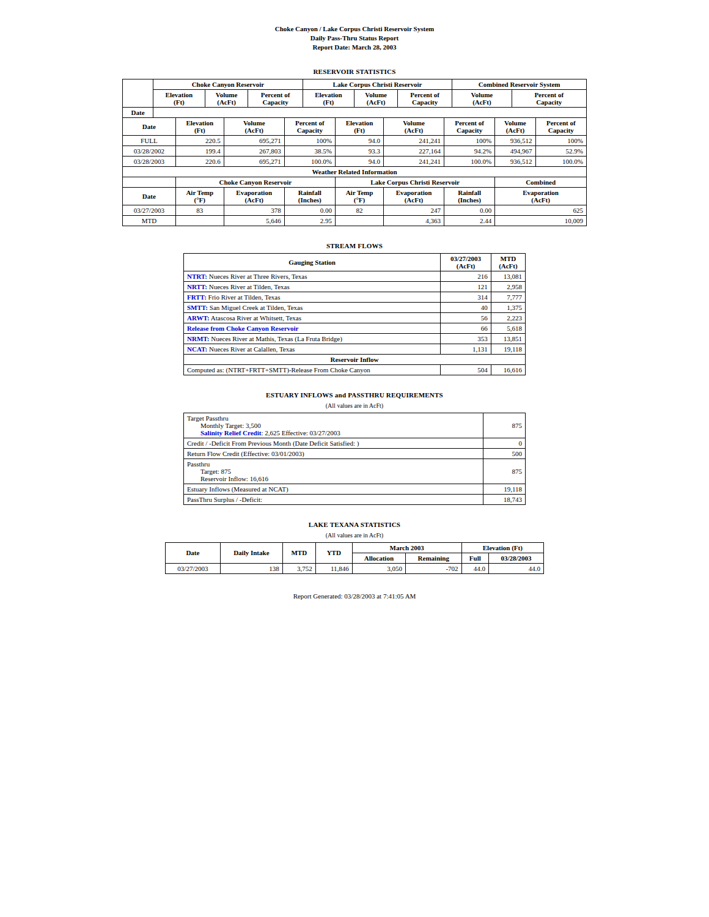Choke Canyon / Lake Corpus Christi Reservoir System
Daily Pass-Thru Status Report
Report Date: March 28, 2003
RESERVOIR STATISTICS
| | Choke Canyon Reservoir | Lake Corpus Christi Reservoir | Combined Reservoir System |
| --- | --- | --- | --- |
| Elevation (Ft) | Volume (AcFt) | Percent of Capacity | Elevation (Ft) | Volume (AcFt) | Percent of Capacity | Volume (AcFt) | Percent of Capacity |
| Date | |
| Date | Elevation (Ft) | Volume (AcFt) | Percent of Capacity | Elevation (Ft) | Volume (AcFt) | Percent of Capacity | Volume (AcFt) | Percent of Capacity |
| --- | --- | --- | --- | --- | --- | --- | --- | --- |
| FULL | 220.5 | 695,271 | 100% | 94.0 | 241,241 | 100% | 936,512 | 100% |
| 03/28/2002 | 199.4 | 267,803 | 38.5% | 93.3 | 227,164 | 94.2% | 494,967 | 52.9% |
| 03/28/2003 | 220.6 | 695,271 | 100.0% | 94.0 | 241,241 | 100.0% | 936,512 | 100.0% |
| Weather Related Information |
| | Choke Canyon Reservoir | Lake Corpus Christi Reservoir | Combined |
| Date | Air Temp (°F) | Evaporation (AcFt) | Rainfall (Inches) | Air Temp (°F) | Evaporation (AcFt) | Rainfall (Inches) | Evaporation (AcFt) |
| 03/27/2003 | 83 | 378 | 0.00 | 82 | 247 | 0.00 | 625 |
| MTD | | 5,646 | 2.95 | | 4,363 | 2.44 | 10,009 |
STREAM FLOWS
| Gauging Station | 03/27/2003 (AcFt) | MTD (AcFt) |
| --- | --- | --- |
| NTRT: Nueces River at Three Rivers, Texas | 216 | 13,081 |
| NRTT: Nueces River at Tilden, Texas | 121 | 2,958 |
| FRTT: Frio River at Tilden, Texas | 314 | 7,777 |
| SMTT: San Miguel Creek at Tilden, Texas | 40 | 1,375 |
| ARWT: Atascosa River at Whitsett, Texas | 56 | 2,223 |
| Release from Choke Canyon Reservoir | 66 | 5,618 |
| NRMT: Nueces River at Mathis, Texas (La Fruta Bridge) | 353 | 13,851 |
| NCAT: Nueces River at Calallen, Texas | 1,131 | 19,118 |
| Reservoir Inflow |
| Computed as: (NTRT+FRTT+SMTT)-Release From Choke Canyon | 504 | 16,616 |
ESTUARY INFLOWS and PASSTHRU REQUIREMENTS
(All values are in AcFt)
| Target Passthru Monthly Target: 3,500 Salinity Relief Credit : 2,625 Effective: 03/27/2003 | 875 |
| Credit / -Deficit From Previous Month (Date Deficit Satisfied: ) | 0 |
| Return Flow Credit (Effective: 03/01/2003) | 500 |
| Passthru Target: 875 Reservoir Inflow: 16,616 | 875 |
| Estuary Inflows (Measured at NCAT) | 19,118 |
| PassThru Surplus / -Deficit: | 18,743 |
LAKE TEXANA STATISTICS
(All values are in AcFt)
| Date | Daily Intake | MTD | YTD | March 2003 | Elevation (Ft) |
| --- | --- | --- | --- | --- | --- |
| Allocation | Remaining | Full | 03/28/2003 |
| 03/27/2003 | 138 | 3,752 | 11,846 | 3,050 | -702 | 44.0 | 44.0 |
Report Generated: 03/28/2003 at 7:41:05 AM